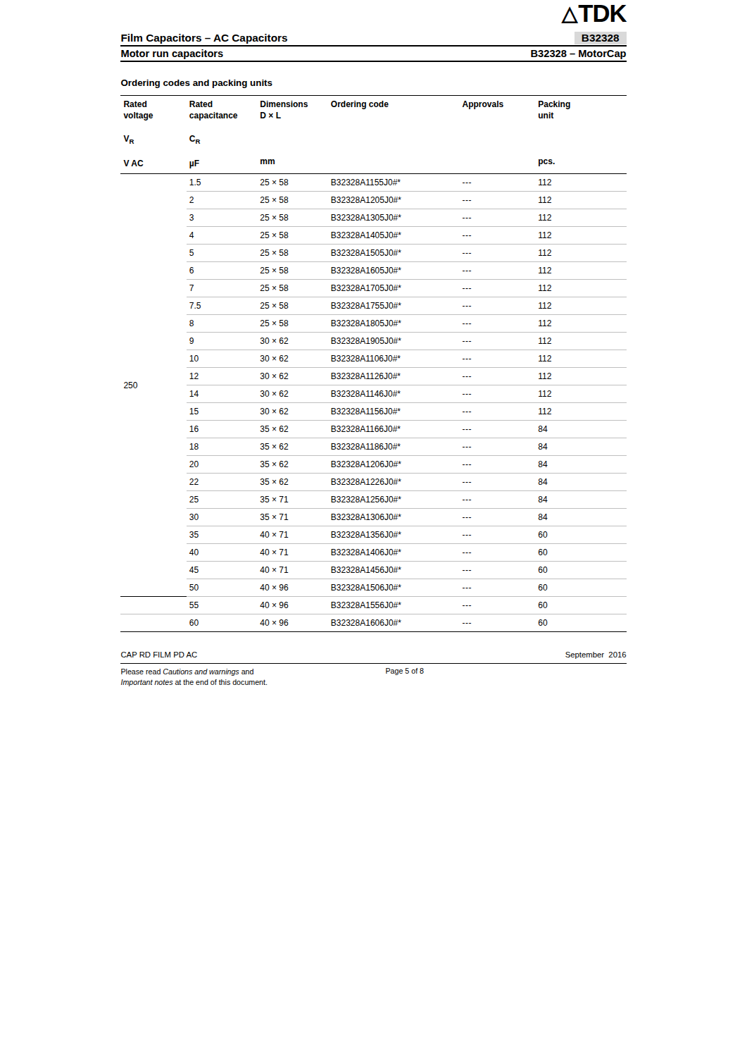△TDK
Film Capacitors – AC Capacitors
B32328
Motor run capacitors
B32328 – MotorCap
Ordering codes and packing units
| Rated voltage V R V AC | Rated capacitance C R µF | Dimensions D × L mm | Ordering code | Approvals | Packing unit pcs. |
| --- | --- | --- | --- | --- | --- |
| 250 | 1.5 | 25 × 58 | B32328A1155J0#* | --- | 112 |
| 2 | 25 × 58 | B32328A1205J0#* | --- | 112 |
| 3 | 25 × 58 | B32328A1305J0#* | --- | 112 |
| 4 | 25 × 58 | B32328A1405J0#* | --- | 112 |
| 5 | 25 × 58 | B32328A1505J0#* | --- | 112 |
| 6 | 25 × 58 | B32328A1605J0#* | --- | 112 |
| 7 | 25 × 58 | B32328A1705J0#* | --- | 112 |
| 7.5 | 25 × 58 | B32328A1755J0#* | --- | 112 |
| 8 | 25 × 58 | B32328A1805J0#* | --- | 112 |
| 9 | 30 × 62 | B32328A1905J0#* | --- | 112 |
| 10 | 30 × 62 | B32328A1106J0#* | --- | 112 |
| 12 | 30 × 62 | B32328A1126J0#* | --- | 112 |
| 14 | 30 × 62 | B32328A1146J0#* | --- | 112 |
| 15 | 30 × 62 | B32328A1156J0#* | --- | 112 |
| 16 | 35 × 62 | B32328A1166J0#* | --- | 84 |
| 18 | 35 × 62 | B32328A1186J0#* | --- | 84 |
| 20 | 35 × 62 | B32328A1206J0#* | --- | 84 |
| 22 | 35 × 62 | B32328A1226J0#* | --- | 84 |
| 25 | 35 × 71 | B32328A1256J0#* | --- | 84 |
| 30 | 35 × 71 | B32328A1306J0#* | --- | 84 |
| 35 | 40 × 71 | B32328A1356J0#* | --- | 60 |
| 40 | 40 × 71 | B32328A1406J0#* | --- | 60 |
| 45 | 40 × 71 | B32328A1456J0#* | --- | 60 |
| 50 | 40 × 96 | B32328A1506J0#* | --- | 60 |
| | 55 | 40 × 96 | B32328A1556J0#* | --- | 60 |
| | 60 | 40 × 96 | B32328A1606J0#* | --- | 60 |
CAP RD FILM PD AC
September 2016
Please read Cautions and warnings and
Important notes at the end of this document.
Page 5 of 8